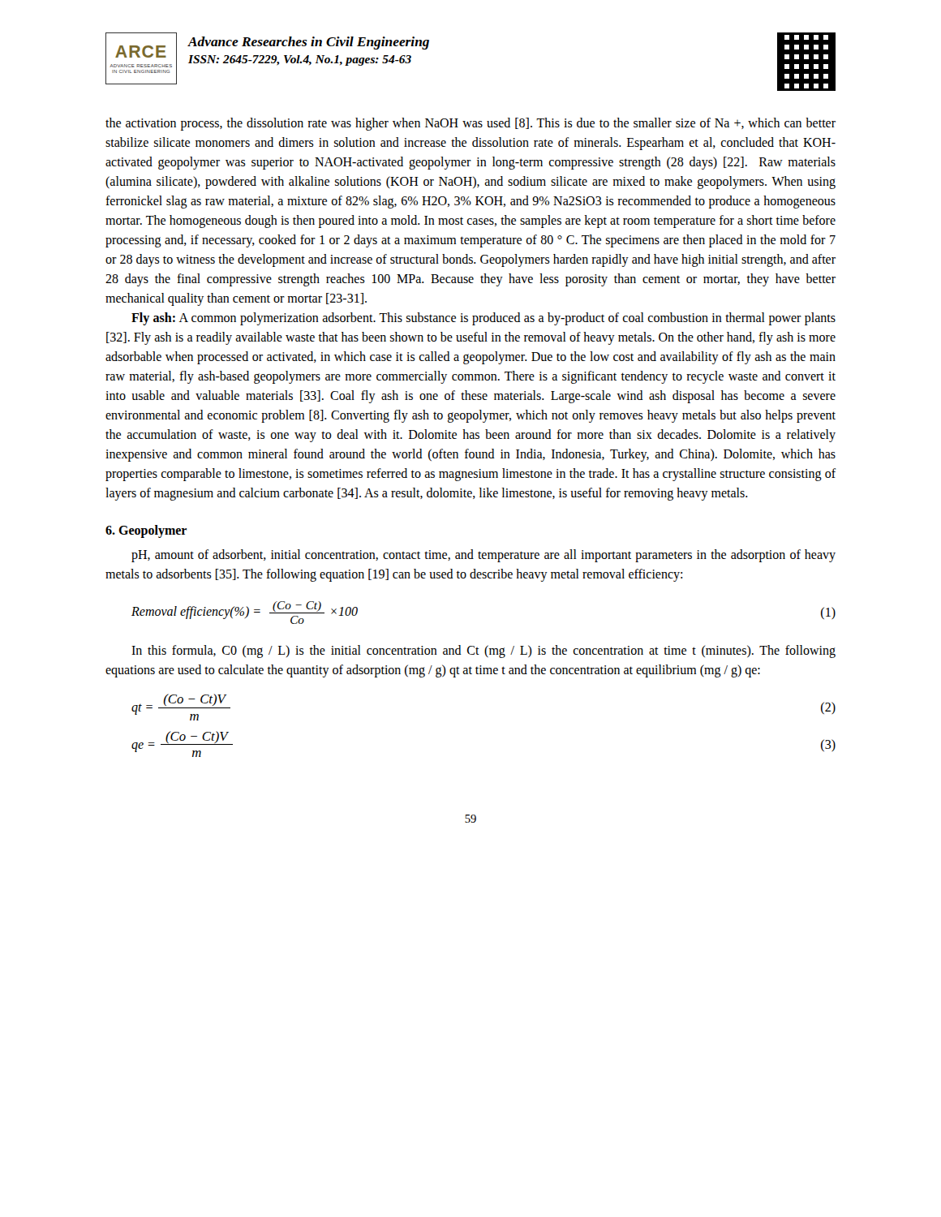ARCE
ADVANCE RESEARCHES
IN CIVIL ENGINEERING
Advance Researches in Civil Engineering
ISSN: 2645-7229, Vol.4, No.1, pages: 54-63
the activation process, the dissolution rate was higher when NaOH was used [8]. This is due to the smaller size of Na +, which can better stabilize silicate monomers and dimers in solution and increase the dissolution rate of minerals. Espearham et al, concluded that KOH-activated geopolymer was superior to NAOH-activated geopolymer in long-term compressive strength (28 days) [22]. Raw materials (alumina silicate), powdered with alkaline solutions (KOH or NaOH), and sodium silicate are mixed to make geopolymers. When using ferronickel slag as raw material, a mixture of 82% slag, 6% H2O, 3% KOH, and 9% Na2SiO3 is recommended to produce a homogeneous mortar. The homogeneous dough is then poured into a mold. In most cases, the samples are kept at room temperature for a short time before processing and, if necessary, cooked for 1 or 2 days at a maximum temperature of 80 ° C. The specimens are then placed in the mold for 7 or 28 days to witness the development and increase of structural bonds. Geopolymers harden rapidly and have high initial strength, and after 28 days the final compressive strength reaches 100 MPa. Because they have less porosity than cement or mortar, they have better mechanical quality than cement or mortar [23-31].
Fly ash: A common polymerization adsorbent. This substance is produced as a by-product of coal combustion in thermal power plants [32]. Fly ash is a readily available waste that has been shown to be useful in the removal of heavy metals. On the other hand, fly ash is more adsorbable when processed or activated, in which case it is called a geopolymer. Due to the low cost and availability of fly ash as the main raw material, fly ash-based geopolymers are more commercially common. There is a significant tendency to recycle waste and convert it into usable and valuable materials [33]. Coal fly ash is one of these materials. Large-scale wind ash disposal has become a severe environmental and economic problem [8]. Converting fly ash to geopolymer, which not only removes heavy metals but also helps prevent the accumulation of waste, is one way to deal with it. Dolomite has been around for more than six decades. Dolomite is a relatively inexpensive and common mineral found around the world (often found in India, Indonesia, Turkey, and China). Dolomite, which has properties comparable to limestone, is sometimes referred to as magnesium limestone in the trade. It has a crystalline structure consisting of layers of magnesium and calcium carbonate [34]. As a result, dolomite, like limestone, is useful for removing heavy metals.
6. Geopolymer
pH, amount of adsorbent, initial concentration, contact time, and temperature are all important parameters in the adsorption of heavy metals to adsorbents [35]. The following equation [19] can be used to describe heavy metal removal efficiency:
Removal efficiency(%) = (Co − Ct) Co ×100
(1)
In this formula, C0 (mg / L) is the initial concentration and Ct (mg / L) is the concentration at time t (minutes). The following equations are used to calculate the quantity of adsorption (mg / g) qt at time t and the concentration at equilibrium (mg / g) qe:
qt = (Co − Ct)V m
(2)
qe = (Co − Ct)V m
(3)
59